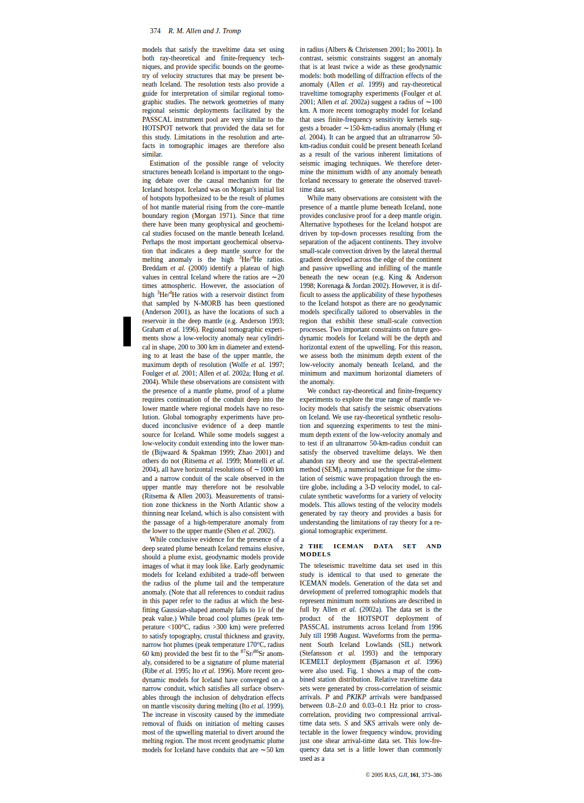374 R. M. Allen and J. Tromp
models that satisfy the traveltime data set using both ray-theoretical and finite-frequency techniques, and provide specific bounds on the geometry of velocity structures that may be present beneath Iceland. The resolution tests also provide a guide for interpretation of similar regional tomographic studies. The network geometries of many regional seismic deployments facilitated by the PASSCAL instrument pool are very similar to the HOTSPOT network that provided the data set for this study. Limitations in the resolution and artefacts in tomographic images are therefore also similar.
Estimation of the possible range of velocity structures beneath Iceland is important to the ongoing debate over the causal mechanism for the Iceland hotspot. Iceland was on Morgan's initial list of hotspots hypothesized to be the result of plumes of hot mantle material rising from the core–mantle boundary region (Morgan 1971). Since that time there have been many geophysical and geochemical studies focused on the mantle beneath Iceland. Perhaps the most important geochemical observation that indicates a deep mantle source for the melting anomaly is the high 3He/4He ratios. Breddam et al. (2000) identify a plateau of high values in central Iceland where the ratios are ∼20 times atmospheric. However, the association of high 3He/4He ratios with a reservoir distinct from that sampled by N-MORB has been questioned (Anderson 2001), as have the locations of such a reservoir in the deep mantle (e.g. Anderson 1993; Graham et al. 1996). Regional tomographic experiments show a low-velocity anomaly near cylindrical in shape, 200 to 300 km in diameter and extending to at least the base of the upper mantle, the maximum depth of resolution (Wolfe et al. 1997; Foulger et al. 2001; Allen et al. 2002a; Hung et al. 2004). While these observations are consistent with the presence of a mantle plume, proof of a plume requires continuation of the conduit deep into the lower mantle where regional models have no resolution. Global tomography experiments have produced inconclusive evidence of a deep mantle source for Iceland. While some models suggest a low-velocity conduit extending into the lower mantle (Bijwaard & Spakman 1999; Zhao 2001) and others do not (Ritsema et al. 1999; Montelli et al. 2004), all have horizontal resolutions of ∼1000 km and a narrow conduit of the scale observed in the upper mantle may therefore not be resolvable (Ritsema & Allen 2003). Measurements of transition zone thickness in the North Atlantic show a thinning near Iceland, which is also consistent with the passage of a high-temperature anomaly from the lower to the upper mantle (Shen et al. 2002).
While conclusive evidence for the presence of a deep seated plume beneath Iceland remains elusive, should a plume exist, geodynamic models provide images of what it may look like. Early geodynamic models for Iceland exhibited a trade-off between the radius of the plume tail and the temperature anomaly. (Note that all references to conduit radius in this paper refer to the radius at which the best-fitting Gaussian-shaped anomaly falls to 1/e of the peak value.) While broad cool plumes (peak temperature <100°C, radius >300 km) were preferred to satisfy topography, crustal thickness and gravity, narrow hot plumes (peak temperature 170°C, radius 60 km) provided the best fit to the 87Sr/86Sr anomaly, considered to be a signature of plume material (Ribe et al. 1995; Ito et al. 1996). More recent geodynamic models for Iceland have converged on a narrow conduit, which satisfies all surface observables through the inclusion of dehydration effects on mantle viscosity during melting (Ito et al. 1999). The increase in viscosity caused by the immediate removal of fluids on initiation of melting causes most of the upwelling material to divert around the melting region. The most recent geodynamic plume models for Iceland have conduits that are ∼50 km in radius (Albers & Christensen 2001; Ito 2001). In contrast, seismic constraints suggest an anomaly that is at least twice a wide as these geodynamic models: both modelling of diffraction effects of the anomaly (Allen et al. 1999) and ray-theoretical traveltime tomography experiments (Foulger et al. 2001; Allen et al. 2002a) suggest a radius of ∼100 km. A more recent tomography model for Iceland that uses finite-frequency sensitivity kernels suggests a broader ∼150-km-radius anomaly (Hung et al. 2004). It can be argued that an ultranarrow 50-km-radius conduit could be present beneath Iceland as a result of the various inherent limitations of seismic imaging techniques. We therefore determine the minimum width of any anomaly beneath Iceland necessary to generate the observed traveltime data set.
While many observations are consistent with the presence of a mantle plume beneath Iceland, none provides conclusive proof for a deep mantle origin. Alternative hypotheses for the Iceland hotspot are driven by top-down processes resulting from the separation of the adjacent continents. They involve small-scale convection driven by the lateral thermal gradient developed across the edge of the continent and passive upwelling and infilling of the mantle beneath the new ocean (e.g. King & Anderson 1998; Korenaga & Jordan 2002). However, it is difficult to assess the applicability of these hypotheses to the Iceland hotspot as there are no geodynamic models specifically tailored to observables in the region that exhibit these small-scale convection processes. Two important constraints on future geodynamic models for Iceland will be the depth and horizontal extent of the upwelling. For this reason, we assess both the minimum depth extent of the low-velocity anomaly beneath Iceland, and the minimum and maximum horizontal diameters of the anomaly.
We conduct ray-theoretical and finite-frequency experiments to explore the true range of mantle velocity models that satisfy the seismic observations on Iceland. We use ray-theoretical synthetic resolution and squeezing experiments to test the minimum depth extent of the low-velocity anomaly and to test if an ultranarrow 50-km-radius conduit can satisfy the observed traveltime delays. We then abandon ray theory and use the spectral-element method (SEM), a numerical technique for the simulation of seismic wave propagation through the entire globe, including a 3-D velocity model, to calculate synthetic waveforms for a variety of velocity models. This allows testing of the velocity models generated by ray theory and provides a basis for understanding the limitations of ray theory for a regional tomographic experiment.
2 THE ICEMAN DATA SET AND MODELS
The teleseismic traveltime data set used in this study is identical to that used to generate the ICEMAN models. Generation of the data set and development of preferred tomographic models that represent minimum norm solutions are described in full by Allen et al. (2002a). The data set is the product of the HOTSPOT deployment of PASSCAL instruments across Iceland from 1996 July till 1998 August. Waveforms from the permanent South Iceland Lowlands (SIL) network (Stefansson et al. 1993) and the temporary ICEMELT deployment (Bjarnason et al. 1996) were also used. Fig. 1 shows a map of the combined station distribution. Relative traveltime data sets were generated by cross-correlation of seismic arrivals. P and PKIKP arrivals were bandpassed between 0.8–2.0 and 0.03–0.1 Hz prior to cross-correlation, providing two compressional arrival-time data sets. S and SKS arrivals were only detectable in the lower frequency window, providing just one shear arrival-time data set. This low-frequency data set is a little lower than commonly used as a
© 2005 RAS, GJI, 161, 373–386